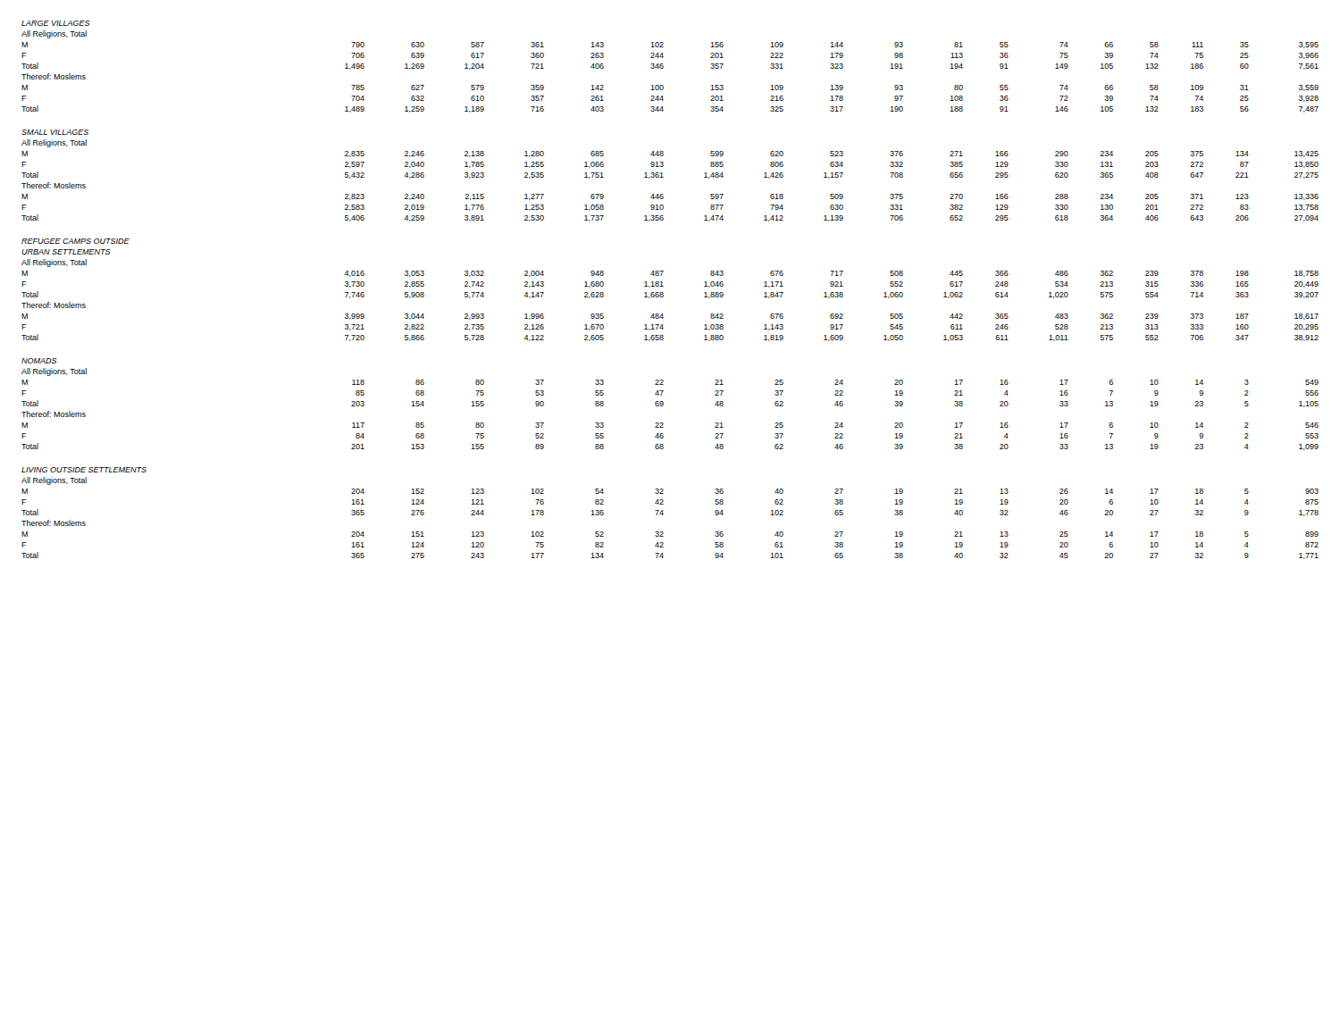| LARGE VILLAGES | |
| All Religions, Total | |
| M | 790 | 630 | 587 | 361 | 143 | 102 | 156 | 109 | 144 | 93 | 81 | 55 | 74 | 66 | 58 | 111 | 35 | 3,595 |
| F | 706 | 639 | 617 | 360 | 263 | 244 | 201 | 222 | 179 | 98 | 113 | 36 | 75 | 39 | 74 | 75 | 25 | 3,966 |
| Total | 1,496 | 1,269 | 1,204 | 721 | 406 | 346 | 357 | 331 | 323 | 191 | 194 | 91 | 149 | 105 | 132 | 186 | 60 | 7,561 |
| Thereof: Moslems | |
| M | 785 | 627 | 579 | 359 | 142 | 100 | 153 | 109 | 139 | 93 | 80 | 55 | 74 | 66 | 58 | 109 | 31 | 3,559 |
| F | 704 | 632 | 610 | 357 | 261 | 244 | 201 | 216 | 178 | 97 | 108 | 36 | 72 | 39 | 74 | 74 | 25 | 3,928 |
| Total | 1,489 | 1,259 | 1,189 | 716 | 403 | 344 | 354 | 325 | 317 | 190 | 188 | 91 | 146 | 105 | 132 | 183 | 56 | 7,487 |
| SMALL VILLAGES | |
| All Religions, Total | |
| M | 2,835 | 2,246 | 2,138 | 1,280 | 685 | 448 | 599 | 620 | 523 | 376 | 271 | 166 | 290 | 234 | 205 | 375 | 134 | 13,425 |
| F | 2,597 | 2,040 | 1,785 | 1,255 | 1,066 | 913 | 885 | 806 | 634 | 332 | 385 | 129 | 330 | 131 | 203 | 272 | 87 | 13,850 |
| Total | 5,432 | 4,286 | 3,923 | 2,535 | 1,751 | 1,361 | 1,484 | 1,426 | 1,157 | 708 | 656 | 295 | 620 | 365 | 408 | 647 | 221 | 27,275 |
| Thereof: Moslems | |
| M | 2,823 | 2,240 | 2,115 | 1,277 | 679 | 446 | 597 | 618 | 509 | 375 | 270 | 166 | 288 | 234 | 205 | 371 | 123 | 13,336 |
| F | 2,583 | 2,019 | 1,776 | 1,253 | 1,058 | 910 | 877 | 794 | 630 | 331 | 382 | 129 | 330 | 130 | 201 | 272 | 83 | 13,758 |
| Total | 5,406 | 4,259 | 3,891 | 2,530 | 1,737 | 1,356 | 1,474 | 1,412 | 1,139 | 706 | 652 | 295 | 618 | 364 | 406 | 643 | 206 | 27,094 |
| REFUGEE CAMPS OUTSIDE | |
| URBAN SETTLEMENTS | |
| All Religions, Total | |
| M | 4,016 | 3,053 | 3,032 | 2,004 | 948 | 487 | 843 | 676 | 717 | 508 | 445 | 366 | 486 | 362 | 239 | 378 | 198 | 18,758 |
| F | 3,730 | 2,855 | 2,742 | 2,143 | 1,680 | 1,181 | 1,046 | 1,171 | 921 | 552 | 617 | 248 | 534 | 213 | 315 | 336 | 165 | 20,449 |
| Total | 7,746 | 5,908 | 5,774 | 4,147 | 2,628 | 1,668 | 1,889 | 1,847 | 1,638 | 1,060 | 1,062 | 614 | 1,020 | 575 | 554 | 714 | 363 | 39,207 |
| Thereof: Moslems | |
| M | 3,999 | 3,044 | 2,993 | 1,996 | 935 | 484 | 842 | 676 | 692 | 505 | 442 | 365 | 483 | 362 | 239 | 373 | 187 | 18,617 |
| F | 3,721 | 2,822 | 2,735 | 2,126 | 1,670 | 1,174 | 1,038 | 1,143 | 917 | 545 | 611 | 246 | 528 | 213 | 313 | 333 | 160 | 20,295 |
| Total | 7,720 | 5,866 | 5,728 | 4,122 | 2,605 | 1,658 | 1,880 | 1,819 | 1,609 | 1,050 | 1,053 | 611 | 1,011 | 575 | 552 | 706 | 347 | 38,912 |
| NOMADS | |
| All Religions, Total | |
| M | 118 | 86 | 80 | 37 | 33 | 22 | 21 | 25 | 24 | 20 | 17 | 16 | 17 | 6 | 10 | 14 | 3 | 549 |
| F | 85 | 68 | 75 | 53 | 55 | 47 | 27 | 37 | 22 | 19 | 21 | 4 | 16 | 7 | 9 | 9 | 2 | 556 |
| Total | 203 | 154 | 155 | 90 | 88 | 69 | 48 | 62 | 46 | 39 | 38 | 20 | 33 | 13 | 19 | 23 | 5 | 1,105 |
| Thereof: Moslems | |
| M | 117 | 85 | 80 | 37 | 33 | 22 | 21 | 25 | 24 | 20 | 17 | 16 | 17 | 6 | 10 | 14 | 2 | 546 |
| F | 84 | 68 | 75 | 52 | 55 | 46 | 27 | 37 | 22 | 19 | 21 | 4 | 16 | 7 | 9 | 9 | 2 | 553 |
| Total | 201 | 153 | 155 | 89 | 88 | 68 | 48 | 62 | 46 | 39 | 38 | 20 | 33 | 13 | 19 | 23 | 4 | 1,099 |
| LIVING OUTSIDE SETTLEMENTS | |
| All Religions, Total | |
| M | 204 | 152 | 123 | 102 | 54 | 32 | 36 | 40 | 27 | 19 | 21 | 13 | 26 | 14 | 17 | 18 | 5 | 903 |
| F | 161 | 124 | 121 | 76 | 82 | 42 | 58 | 62 | 38 | 19 | 19 | 19 | 20 | 6 | 10 | 14 | 4 | 875 |
| Total | 365 | 276 | 244 | 178 | 136 | 74 | 94 | 102 | 65 | 38 | 40 | 32 | 46 | 20 | 27 | 32 | 9 | 1,778 |
| Thereof: Moslems | |
| M | 204 | 151 | 123 | 102 | 52 | 32 | 36 | 40 | 27 | 19 | 21 | 13 | 25 | 14 | 17 | 18 | 5 | 899 |
| F | 161 | 124 | 120 | 75 | 82 | 42 | 58 | 61 | 38 | 19 | 19 | 19 | 20 | 6 | 10 | 14 | 4 | 872 |
| Total | 365 | 275 | 243 | 177 | 134 | 74 | 94 | 101 | 65 | 38 | 40 | 32 | 45 | 20 | 27 | 32 | 9 | 1,771 |